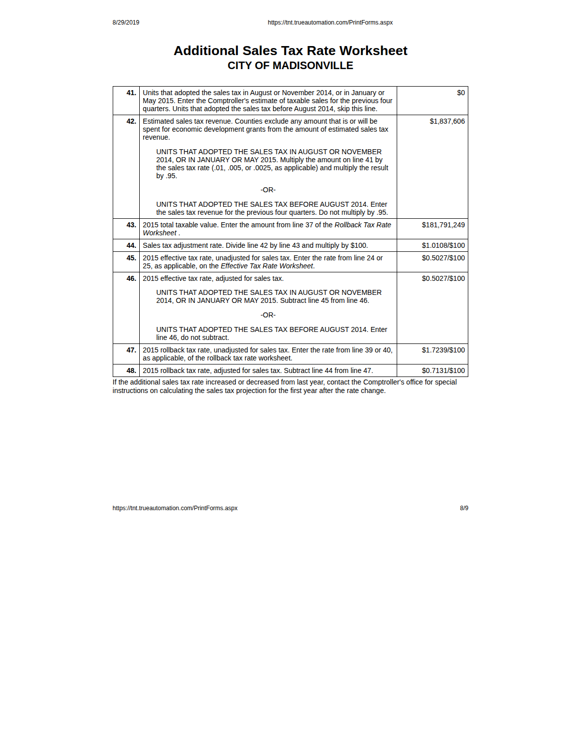8/29/2019 https://tnt.trueautomation.com/PrintForms.aspx
Additional Sales Tax Rate Worksheet
CITY OF MADISONVILLE
| 41. | Units that adopted the sales tax in August or November 2014, or in January or May 2015. Enter the Comptroller's estimate of taxable sales for the previous four quarters. Units that adopted the sales tax before August 2014, skip this line. | $0 |
| 42. | Estimated sales tax revenue. Counties exclude any amount that is or will be spent for economic development grants from the amount of estimated sales tax revenue. UNITS THAT ADOPTED THE SALES TAX IN AUGUST OR NOVEMBER 2014, OR IN JANUARY OR MAY 2015. Multiply the amount on line 41 by the sales tax rate (.01, .005, or .0025, as applicable) and multiply the result by .95. -OR- UNITS THAT ADOPTED THE SALES TAX BEFORE AUGUST 2014. Enter the sales tax revenue for the previous four quarters. Do not multiply by .95. | $1,837,606 |
| 43. | 2015 total taxable value. Enter the amount from line 37 of the Rollback Tax Rate Worksheet . | $181,791,249 |
| 44. | Sales tax adjustment rate. Divide line 42 by line 43 and multiply by $100. | $1.0108/$100 |
| 45. | 2015 effective tax rate, unadjusted for sales tax. Enter the rate from line 24 or 25, as applicable, on the Effective Tax Rate Worksheet . | $0.5027/$100 |
| 46. | 2015 effective tax rate, adjusted for sales tax. UNITS THAT ADOPTED THE SALES TAX IN AUGUST OR NOVEMBER 2014, OR IN JANUARY OR MAY 2015. Subtract line 45 from line 46. -OR- UNITS THAT ADOPTED THE SALES TAX BEFORE AUGUST 2014. Enter line 46, do not subtract. | $0.5027/$100 |
| 47. | 2015 rollback tax rate, unadjusted for sales tax. Enter the rate from line 39 or 40, as applicable, of the rollback tax rate worksheet. | $1.7239/$100 |
| 48. | 2015 rollback tax rate, adjusted for sales tax. Subtract line 44 from line 47. | $0.7131/$100 |
If the additional sales tax rate increased or decreased from last year, contact the Comptroller's office for special instructions on calculating the sales tax projection for the first year after the rate change.
https://tnt.trueautomation.com/PrintForms.aspx 8/9